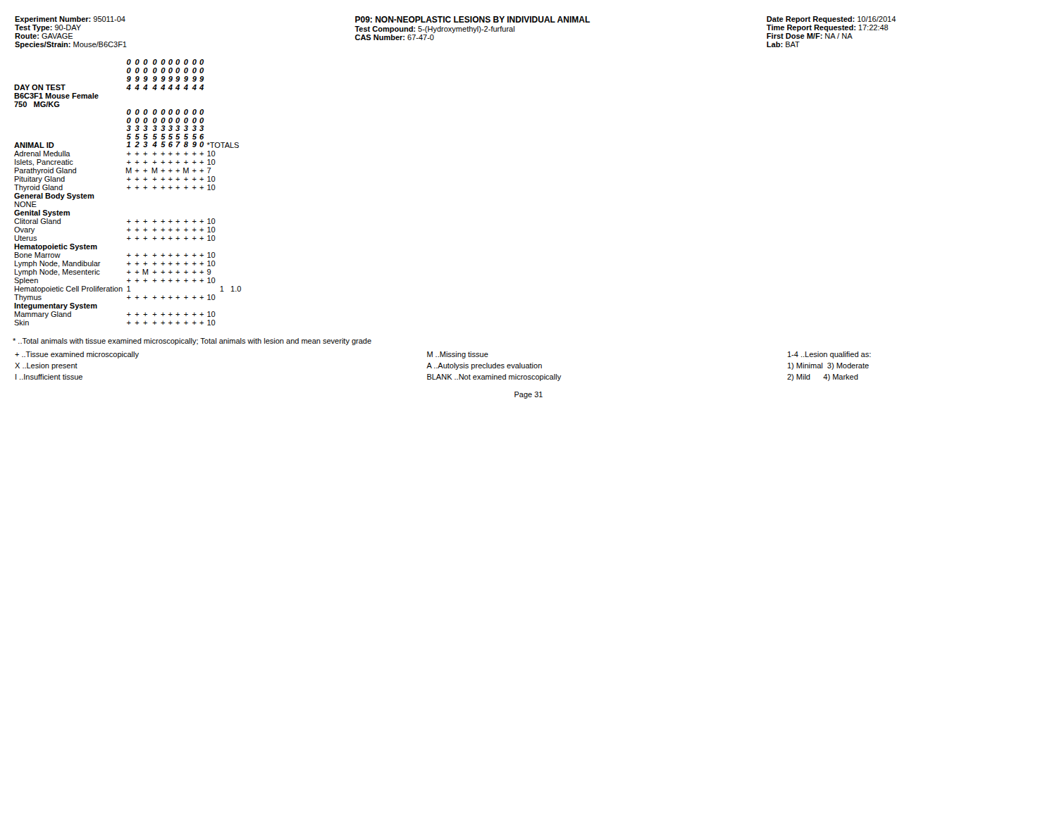| Experiment Number: 95011-04 Test Type: 90-DAY Route: GAVAGE Species/Strain: Mouse/B6C3F1 | P09: NON-NEOPLASTIC LESIONS BY INDIVIDUAL ANIMAL Test Compound: 5-(Hydroxymethyl)-2-furfural CAS Number: 67-47-0 | Date Report Requested: 10/16/2014 Time Report Requested: 17:22:48 First Dose M/F: NA / NA Lab: BAT |
| DAY ON TEST | 0 0 9 4 | 0 0 9 4 | 0 0 9 4 | 0 0 9 4 | 0 0 9 4 | 0 0 9 4 | 0 0 9 4 | 0 0 9 4 | 0 0 9 4 | 0 0 9 4 | |
| B6C3F1 Mouse Female 750 MG/KG | |
| ANIMAL ID | 0 0 3 5 1 | 0 0 3 5 2 | 0 0 3 5 3 | 0 0 3 5 4 | 0 0 3 5 5 | 0 0 3 5 6 | 0 0 3 5 7 | 0 0 3 5 8 | 0 0 3 5 9 | 0 0 3 6 0 | *TOTALS |
| Adrenal Medulla | + | + | + | + | + | + | + | + | + | + | 10 |
| Islets, Pancreatic | + | + | + | + | + | + | + | + | + | + | 10 |
| Parathyroid Gland | M | + | + | M | + | + | + | M | + | + | 7 |
| Pituitary Gland | + | + | + | + | + | + | + | + | + | + | 10 |
| Thyroid Gland | + | + | + | + | + | + | + | + | + | + | 10 |
| General Body System |
| NONE | |
| Genital System |
| Clitoral Gland | + | + | + | + | + | + | + | + | + | + | 10 |
| Ovary | + | + | + | + | + | + | + | + | + | + | 10 |
| Uterus | + | + | + | + | + | + | + | + | + | + | 10 |
| Hematopoietic System |
| Bone Marrow | + | + | + | + | + | + | + | + | + | + | 10 |
| Lymph Node, Mandibular | + | + | + | + | + | + | + | + | + | + | 10 |
| Lymph Node, Mesenteric | + | + | M | + | + | + | + | + | + | + | 9 |
| Spleen | + | + | + | + | + | + | + | + | + | + | 10 |
| Hematopoietic Cell Proliferation | 1 | | | | | | | | | | 1 1.0 |
| Thymus | + | + | + | + | + | + | + | + | + | + | 10 |
| Integumentary System |
| Mammary Gland | + | + | + | + | + | + | + | + | + | + | 10 |
| Skin | + | + | + | + | + | + | + | + | + | + | 10 |
* ..Total animals with tissue examined microscopically; Total animals with lesion and mean severity grade
| + ..Tissue examined microscopically | M ..Missing tissue | 1-4 ..Lesion qualified as: |
| X ..Lesion present | A ..Autolysis precludes evaluation | 1) Minimal 3) Moderate |
| I ..Insufficient tissue | BLANK ..Not examined microscopically | 2) Mild 4) Marked |
Page 31